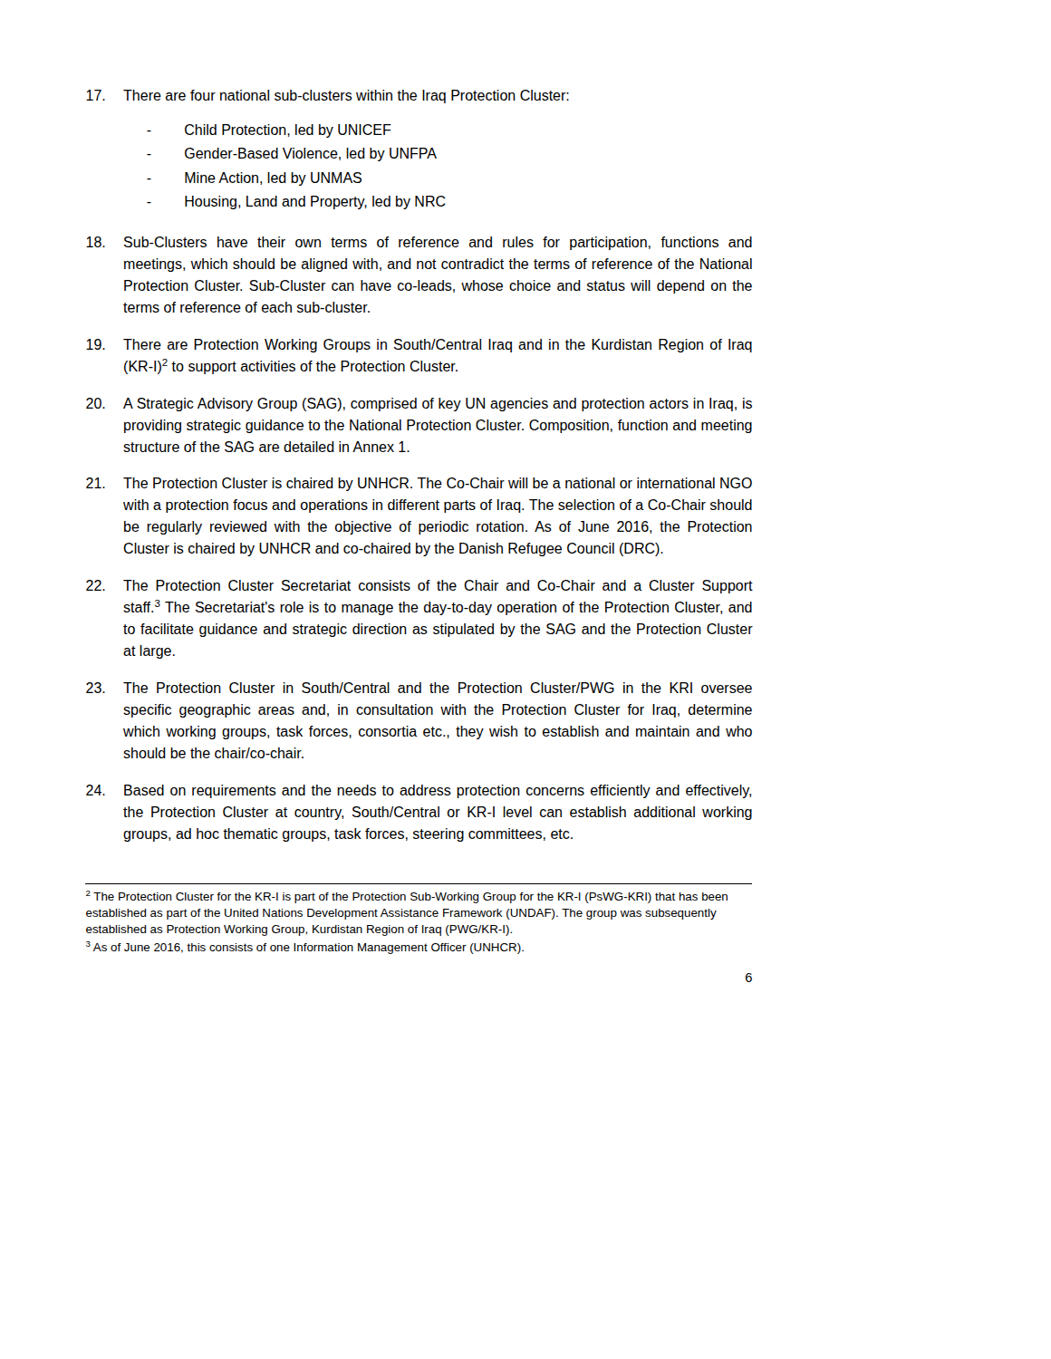There are four national sub-clusters within the Iraq Protection Cluster:
Child Protection, led by UNICEF
Gender-Based Violence, led by UNFPA
Mine Action, led by UNMAS
Housing, Land and Property, led by NRC
Sub-Clusters have their own terms of reference and rules for participation, functions and meetings, which should be aligned with, and not contradict the terms of reference of the National Protection Cluster. Sub-Cluster can have co-leads, whose choice and status will depend on the terms of reference of each sub-cluster.
There are Protection Working Groups in South/Central Iraq and in the Kurdistan Region of Iraq (KR-I)2 to support activities of the Protection Cluster.
A Strategic Advisory Group (SAG), comprised of key UN agencies and protection actors in Iraq, is providing strategic guidance to the National Protection Cluster. Composition, function and meeting structure of the SAG are detailed in Annex 1.
The Protection Cluster is chaired by UNHCR. The Co-Chair will be a national or international NGO with a protection focus and operations in different parts of Iraq. The selection of a Co-Chair should be regularly reviewed with the objective of periodic rotation. As of June 2016, the Protection Cluster is chaired by UNHCR and co-chaired by the Danish Refugee Council (DRC).
The Protection Cluster Secretariat consists of the Chair and Co-Chair and a Cluster Support staff.3 The Secretariat's role is to manage the day-to-day operation of the Protection Cluster, and to facilitate guidance and strategic direction as stipulated by the SAG and the Protection Cluster at large.
The Protection Cluster in South/Central and the Protection Cluster/PWG in the KRI oversee specific geographic areas and, in consultation with the Protection Cluster for Iraq, determine which working groups, task forces, consortia etc., they wish to establish and maintain and who should be the chair/co-chair.
Based on requirements and the needs to address protection concerns efficiently and effectively, the Protection Cluster at country, South/Central or KR-I level can establish additional working groups, ad hoc thematic groups, task forces, steering committees, etc.
2 The Protection Cluster for the KR-I is part of the Protection Sub-Working Group for the KR-I (PsWG-KRI) that has been established as part of the United Nations Development Assistance Framework (UNDAF). The group was subsequently established as Protection Working Group, Kurdistan Region of Iraq (PWG/KR-I).
3 As of June 2016, this consists of one Information Management Officer (UNHCR).
6